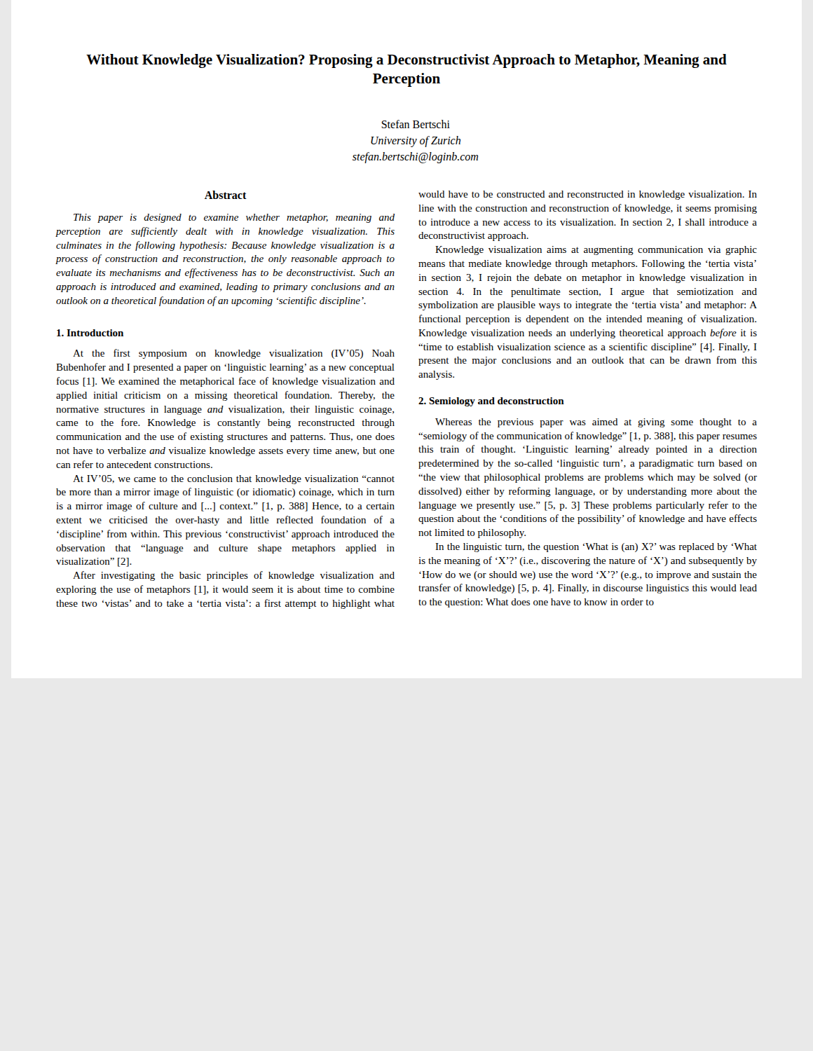Without Knowledge Visualization? Proposing a Deconstructivist Approach to Metaphor, Meaning and Perception
Stefan Bertschi
University of Zurich
stefan.bertschi@loginb.com
Abstract
This paper is designed to examine whether metaphor, meaning and perception are sufficiently dealt with in knowledge visualization. This culminates in the following hypothesis: Because knowledge visualization is a process of construction and reconstruction, the only reasonable approach to evaluate its mechanisms and effectiveness has to be deconstructivist. Such an approach is introduced and examined, leading to primary conclusions and an outlook on a theoretical foundation of an upcoming ‘scientific discipline’.
1. Introduction
At the first symposium on knowledge visualization (IV’05) Noah Bubenhofer and I presented a paper on ‘linguistic learning’ as a new conceptual focus [1]. We examined the metaphorical face of knowledge visualization and applied initial criticism on a missing theoretical foundation. Thereby, the normative structures in language and visualization, their linguistic coinage, came to the fore. Knowledge is constantly being reconstructed through communication and the use of existing structures and patterns. Thus, one does not have to verbalize and visualize knowledge assets every time anew, but one can refer to antecedent constructions.
At IV’05, we came to the conclusion that knowledge visualization “cannot be more than a mirror image of linguistic (or idiomatic) coinage, which in turn is a mirror image of culture and [...] context.” [1, p. 388] Hence, to a certain extent we criticised the over-hasty and little reflected foundation of a ‘discipline’ from within. This previous ‘constructivist’ approach introduced the observation that “language and culture shape metaphors applied in visualization” [2].
After investigating the basic principles of knowledge visualization and exploring the use of metaphors [1], it would seem it is about time to combine these two ‘vistas’ and to take a ‘tertia vista’: a first attempt to highlight what would have to be constructed and reconstructed in knowledge visualization. In line with the construction and reconstruction of knowledge, it seems promising to introduce a new access to its visualization. In section 2, I shall introduce a deconstructivist approach.
Knowledge visualization aims at augmenting communication via graphic means that mediate knowledge through metaphors. Following the ‘tertia vista’ in section 3, I rejoin the debate on metaphor in knowledge visualization in section 4. In the penultimate section, I argue that semiotization and symbolization are plausible ways to integrate the ‘tertia vista’ and metaphor: A functional perception is dependent on the intended meaning of visualization. Knowledge visualization needs an underlying theoretical approach before it is “time to establish visualization science as a scientific discipline” [4]. Finally, I present the major conclusions and an outlook that can be drawn from this analysis.
2. Semiology and deconstruction
Whereas the previous paper was aimed at giving some thought to a “semiology of the communication of knowledge” [1, p. 388], this paper resumes this train of thought. ‘Linguistic learning’ already pointed in a direction predetermined by the so-called ‘linguistic turn’, a paradigmatic turn based on “the view that philosophical problems are problems which may be solved (or dissolved) either by reforming language, or by understanding more about the language we presently use.” [5, p. 3] These problems particularly refer to the question about the ‘conditions of the possibility’ of knowledge and have effects not limited to philosophy.
In the linguistic turn, the question ‘What is (an) X?’ was replaced by ‘What is the meaning of ‘X’?’ (i.e., discovering the nature of ‘X’) and subsequently by ‘How do we (or should we) use the word ‘X’?’ (e.g., to improve and sustain the transfer of knowledge) [5, p. 4]. Finally, in discourse linguistics this would lead to the question: What does one have to know in order to